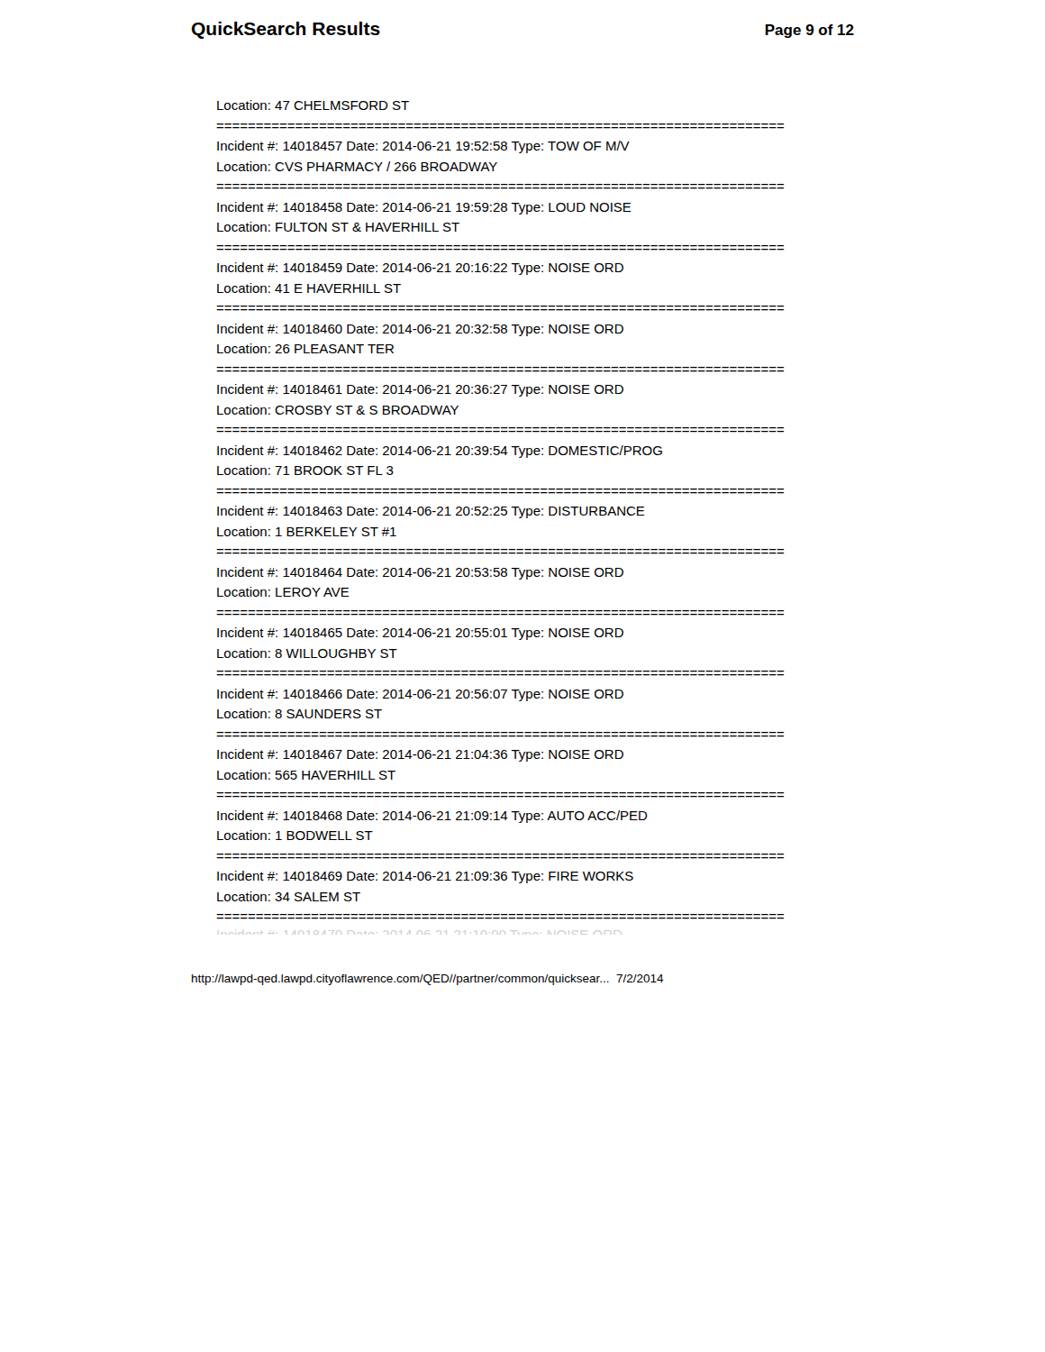QuickSearch Results
Page 9 of 12
Location: 47 CHELMSFORD ST
========================================================================
Incident #: 14018457 Date: 2014-06-21 19:52:58 Type: TOW OF M/V
Location: CVS PHARMACY / 266 BROADWAY
========================================================================
Incident #: 14018458 Date: 2014-06-21 19:59:28 Type: LOUD NOISE
Location: FULTON ST & HAVERHILL ST
========================================================================
Incident #: 14018459 Date: 2014-06-21 20:16:22 Type: NOISE ORD
Location: 41 E HAVERHILL ST
========================================================================
Incident #: 14018460 Date: 2014-06-21 20:32:58 Type: NOISE ORD
Location: 26 PLEASANT TER
========================================================================
Incident #: 14018461 Date: 2014-06-21 20:36:27 Type: NOISE ORD
Location: CROSBY ST & S BROADWAY
========================================================================
Incident #: 14018462 Date: 2014-06-21 20:39:54 Type: DOMESTIC/PROG
Location: 71 BROOK ST FL 3
========================================================================
Incident #: 14018463 Date: 2014-06-21 20:52:25 Type: DISTURBANCE
Location: 1 BERKELEY ST #1
========================================================================
Incident #: 14018464 Date: 2014-06-21 20:53:58 Type: NOISE ORD
Location: LEROY AVE
========================================================================
Incident #: 14018465 Date: 2014-06-21 20:55:01 Type: NOISE ORD
Location: 8 WILLOUGHBY ST
========================================================================
Incident #: 14018466 Date: 2014-06-21 20:56:07 Type: NOISE ORD
Location: 8 SAUNDERS ST
========================================================================
Incident #: 14018467 Date: 2014-06-21 21:04:36 Type: NOISE ORD
Location: 565 HAVERHILL ST
========================================================================
Incident #: 14018468 Date: 2014-06-21 21:09:14 Type: AUTO ACC/PED
Location: 1 BODWELL ST
========================================================================
Incident #: 14018469 Date: 2014-06-21 21:09:36 Type: FIRE WORKS
Location: 34 SALEM ST
========================================================================
Incident #: 14018470 Date: 2014 06 21 21:10:00 Type: NOISE ORD
http://lawpd-qed.lawpd.cityoflawrence.com/QED//partner/common/quicksear... 7/2/2014